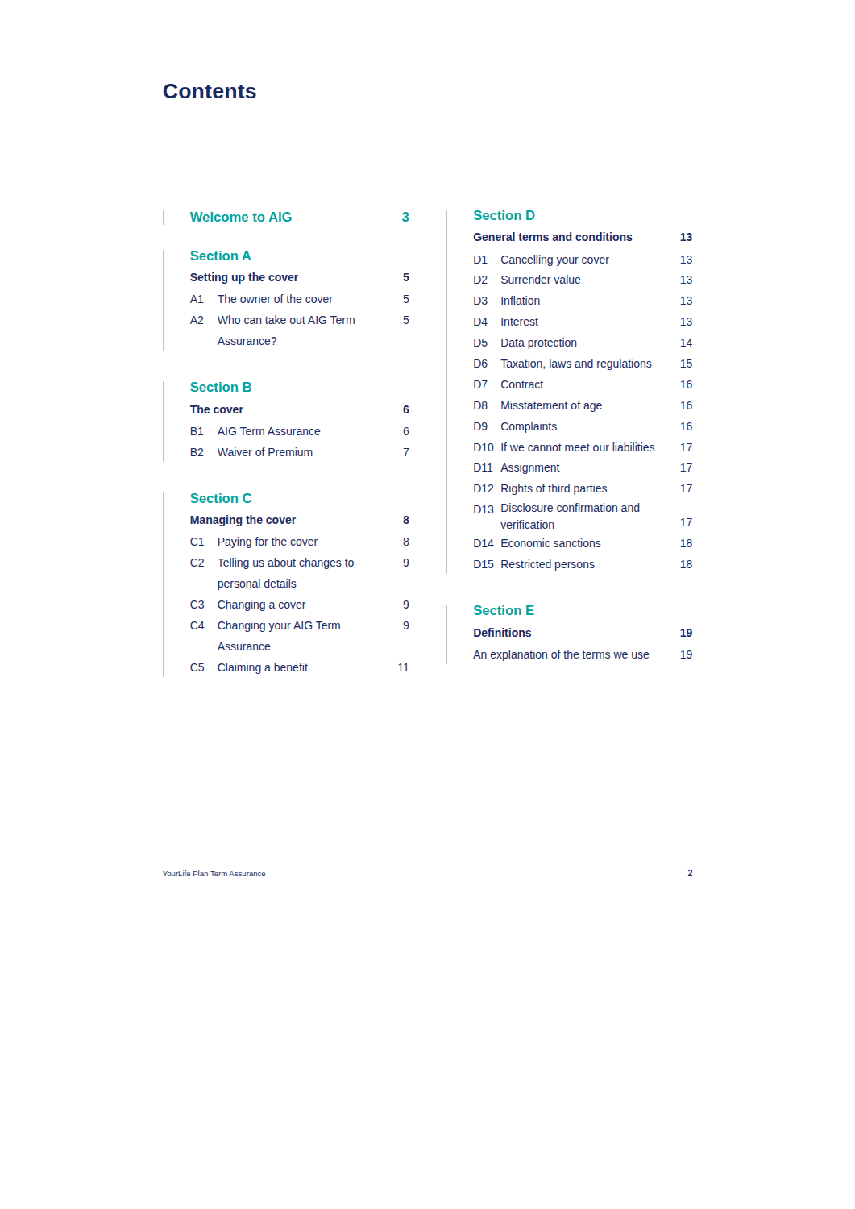Contents
Welcome to AIG 3
Section A
Setting up the cover 5
A1 The owner of the cover 5
A2 Who can take out AIG Term Assurance? 5
Section B
The cover 6
B1 AIG Term Assurance 6
B2 Waiver of Premium 7
Section C
Managing the cover 8
C1 Paying for the cover 8
C2 Telling us about changes to personal details 9
C3 Changing a cover 9
C4 Changing your AIG Term Assurance 9
C5 Claiming a benefit 11
Section D
General terms and conditions 13
D1 Cancelling your cover 13
D2 Surrender value 13
D3 Inflation 13
D4 Interest 13
D5 Data protection 14
D6 Taxation, laws and regulations 15
D7 Contract 16
D8 Misstatement of age 16
D9 Complaints 16
D10 If we cannot meet our liabilities 17
D11 Assignment 17
D12 Rights of third parties 17
D13 Disclosure confirmation and
verification 17
D14 Economic sanctions 18
D15 Restricted persons 18
Section E
Definitions 19
An explanation of the terms we use 19
YourLife Plan Term Assurance 2